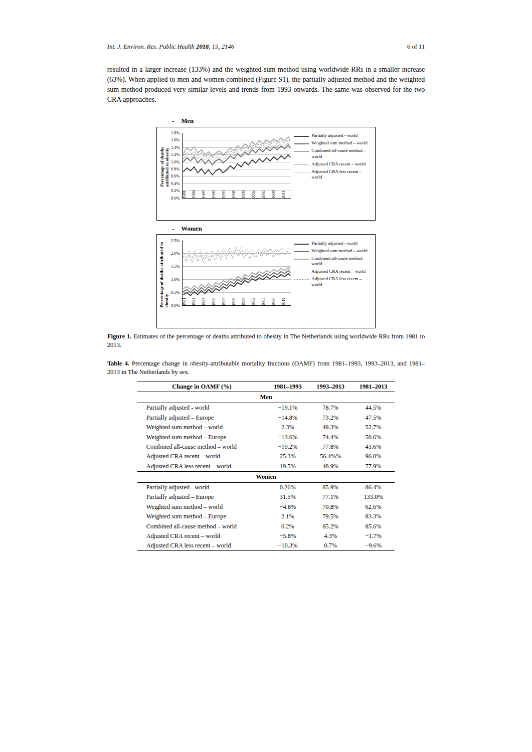Int. J. Environ. Res. Public Health 2018, 15, 2146
6 of 11
resulted in a larger increase (133%) and the weighted sum method using worldwide RRs in a smaller increase (63%). When applied to men and women combined (Figure S1), the partially adjusted method and the weighted sum method produced very similar levels and trends from 1993 onwards. The same was observed for the two CRA approaches.
-Men
Percentage of deaths
attributed to obesity
1.8%
1.6%
1.4%
1.2%
1.0%
0.8%
0.6%
0.4%
0.2%
0.0%
1981
1984
1987
1990
1993
1996
1999
2002
2005
2008
2011
Partially adjusted - world
Weighted sum method – world
Combined all-cause method – world
Adjusted CRA recent – world
Adjusted CRA less recent – world
-Women
Percentage of deaths attributed to
obesity
2.5%
2.0%
1.5%
1.0%
0.5%
0.0%
1981
1984
1987
1990
1993
1996
1999
2002
2005
2008
2011
Partially adjusted - world
Weighted sum method – world
Combined all-cause method – world
Adjusted CRA recent – world
Adjusted CRA less recent – world
Figure 1. Estimates of the percentage of deaths attributed to obesity in The Netherlands using worldwide RRs from 1981 to 2013.
Table 4. Percentage change in obesity-attributable mortality fractions (OAMF) from 1981–1993, 1993–2013, and 1981–2013 in The Netherlands by sex.
| Change in OAMF (%) | 1981–1993 | 1993–2013 | 1981–2013 |
| --- | --- | --- | --- |
| Men |
| Partially adjusted - world | −19.1% | 78.7% | 44.5% |
| Partially adjusted – Europe | −14.8% | 73.2% | 47.5% |
| Weighted sum method – world | 2.3% | 49.3% | 52.7% |
| Weighted sum method – Europe | −13.6% | 74.4% | 50.6% |
| Combined all-cause method – world | −19.2% | 77.8% | 43.6% |
| Adjusted CRA recent – world | 25.3% | 56.4%% | 96.0% |
| Adjusted CRA less recent – world | 19.5% | 48.9% | 77.9% |
| Women |
| Partially adjusted - world | 0.26% | 85.9% | 86.4% |
| Partially adjusted – Europe | 31.5% | 77.1% | 133.0% |
| Weighted sum method – world | −4.8% | 70.8% | 62.6% |
| Weighted sum method – Europe | 2.1% | 79.5% | 83.3% |
| Combined all-cause method – world | 0.2% | 85.2% | 85.6% |
| Adjusted CRA recent – world | −5.8% | 4.3% | −1.7% |
| Adjusted CRA less recent – world | −10.3% | 0.7% | −9.6% |